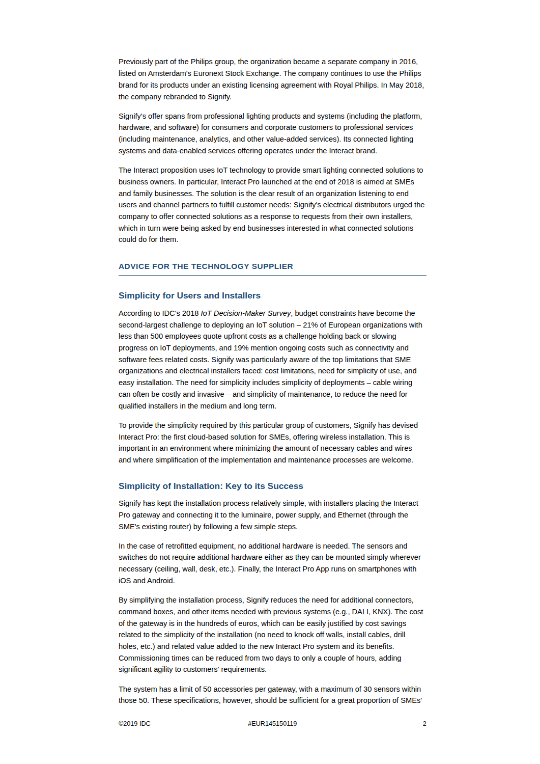Previously part of the Philips group, the organization became a separate company in 2016, listed on Amsterdam's Euronext Stock Exchange. The company continues to use the Philips brand for its products under an existing licensing agreement with Royal Philips. In May 2018, the company rebranded to Signify.
Signify's offer spans from professional lighting products and systems (including the platform, hardware, and software) for consumers and corporate customers to professional services (including maintenance, analytics, and other value-added services). Its connected lighting systems and data-enabled services offering operates under the Interact brand.
The Interact proposition uses IoT technology to provide smart lighting connected solutions to business owners. In particular, Interact Pro launched at the end of 2018 is aimed at SMEs and family businesses. The solution is the clear result of an organization listening to end users and channel partners to fulfill customer needs: Signify's electrical distributors urged the company to offer connected solutions as a response to requests from their own installers, which in turn were being asked by end businesses interested in what connected solutions could do for them.
Advice for the Technology Supplier
Simplicity for Users and Installers
According to IDC's 2018 IoT Decision-Maker Survey, budget constraints have become the second-largest challenge to deploying an IoT solution – 21% of European organizations with less than 500 employees quote upfront costs as a challenge holding back or slowing progress on IoT deployments, and 19% mention ongoing costs such as connectivity and software fees related costs. Signify was particularly aware of the top limitations that SME organizations and electrical installers faced: cost limitations, need for simplicity of use, and easy installation. The need for simplicity includes simplicity of deployments – cable wiring can often be costly and invasive – and simplicity of maintenance, to reduce the need for qualified installers in the medium and long term.
To provide the simplicity required by this particular group of customers, Signify has devised Interact Pro: the first cloud-based solution for SMEs, offering wireless installation. This is important in an environment where minimizing the amount of necessary cables and wires and where simplification of the implementation and maintenance processes are welcome.
Simplicity of Installation: Key to its Success
Signify has kept the installation process relatively simple, with installers placing the Interact Pro gateway and connecting it to the luminaire, power supply, and Ethernet (through the SME's existing router) by following a few simple steps.
In the case of retrofitted equipment, no additional hardware is needed. The sensors and switches do not require additional hardware either as they can be mounted simply wherever necessary (ceiling, wall, desk, etc.). Finally, the Interact Pro App runs on smartphones with iOS and Android.
By simplifying the installation process, Signify reduces the need for additional connectors, command boxes, and other items needed with previous systems (e.g., DALI, KNX). The cost of the gateway is in the hundreds of euros, which can be easily justified by cost savings related to the simplicity of the installation (no need to knock off walls, install cables, drill holes, etc.) and related value added to the new Interact Pro system and its benefits. Commissioning times can be reduced from two days to only a couple of hours, adding significant agility to customers' requirements.
The system has a limit of 50 accessories per gateway, with a maximum of 30 sensors within those 50. These specifications, however, should be sufficient for a great proportion of SMEs'
| ©2019 IDC | #EUR145150119 | 2 |